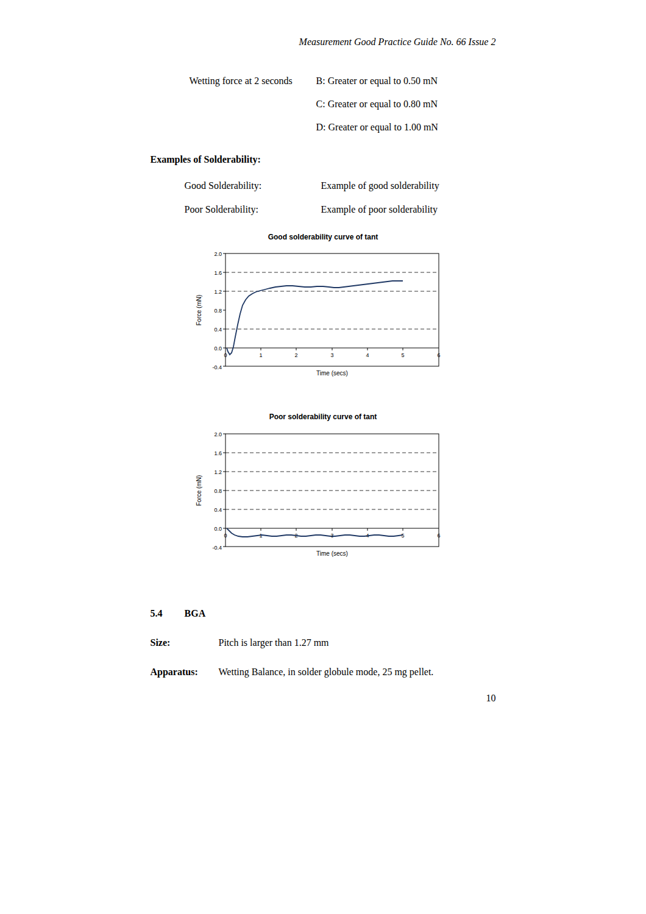Measurement Good Practice Guide No. 66 Issue 2
Wetting force at 2 seconds
B: Greater or equal to 0.50 mN
C: Greater or equal to 0.80 mN
D: Greater or equal to 1.00 mN
Examples of Solderability:
Good Solderability:
Example of good solderability
Poor Solderability:
Example of poor solderability
Good solderability curve of tant
2.0 1.6 1.2 0.8 0.4 0.0 -0.4 0 1 2 3 4 5 6 Time (secs) Force (mN)
Poor solderability curve of tant
2.0 1.6 1.2 0.8 0.4 0.0 -0.4 0 1 2 3 4 5 6 Time (secs) Force (mN)
5.4 BGA
Size:
Pitch is larger than 1.27 mm
Apparatus:
Wetting Balance, in solder globule mode, 25 mg pellet.
10